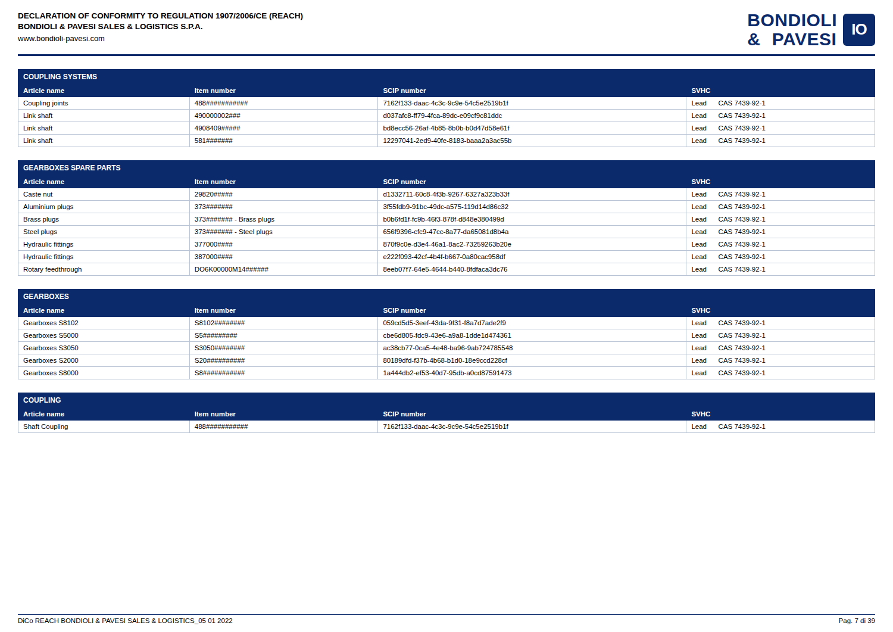Declaration of conformity to regulation 1907/2006/CE (REACH)
Bondioli & Pavesi Sales & Logistics S.p.A.
www.bondioli-pavesi.com
BONDIOLI
& PAVESI
IO
COUPLING SYSTEMS
| Article name | Item number | SCIP number | SVHC |
| --- | --- | --- | --- |
| Coupling joints | 488########### | 7162f133-daac-4c3c-9c9e-54c5e2519b1f | Lead CAS 7439-92-1 |
| Link shaft | 490000002### | d037afc8-ff79-4fca-89dc-e09cf9c81ddc | Lead CAS 7439-92-1 |
| Link shaft | 4908409##### | bd8ecc56-26af-4b85-8b0b-b0d47d58e61f | Lead CAS 7439-92-1 |
| Link shaft | 581####### | 12297041-2ed9-40fe-8183-baaa2a3ac55b | Lead CAS 7439-92-1 |
GEARBOXES SPARE PARTS
| Article name | Item number | SCIP number | SVHC |
| --- | --- | --- | --- |
| Caste nut | 29820##### | d1332711-60c8-4f3b-9267-6327a323b33f | Lead CAS 7439-92-1 |
| Aluminium plugs | 373####### | 3f55fdb9-91bc-49dc-a575-119d14d86c32 | Lead CAS 7439-92-1 |
| Brass plugs | 373####### - Brass plugs | b0b6fd1f-fc9b-46f3-878f-d848e380499d | Lead CAS 7439-92-1 |
| Steel plugs | 373####### - Steel plugs | 656f9396-cfc9-47cc-8a77-da65081d8b4a | Lead CAS 7439-92-1 |
| Hydraulic fittings | 377000#### | 870f9c0e-d3e4-46a1-8ac2-73259263b20e | Lead CAS 7439-92-1 |
| Hydraulic fittings | 387000#### | e222f093-42cf-4b4f-b667-0a80cac958df | Lead CAS 7439-92-1 |
| Rotary feedthrough | DO6K00000M14###### | 8eeb07f7-64e5-4644-b440-8fdfaca3dc76 | Lead CAS 7439-92-1 |
GEARBOXES
| Article name | Item number | SCIP number | SVHC |
| --- | --- | --- | --- |
| Gearboxes S8102 | S8102######## | 059cd5d5-3eef-43da-9f31-f8a7d7ade2f9 | Lead CAS 7439-92-1 |
| Gearboxes S5000 | S5######### | cbe6d805-fdc9-43e6-a9a8-1dde1d474361 | Lead CAS 7439-92-1 |
| Gearboxes S3050 | S3050######## | ac38cb77-0ca5-4e48-ba96-9ab724785548 | Lead CAS 7439-92-1 |
| Gearboxes S2000 | S20########## | 80189dfd-f37b-4b68-b1d0-18e9ccd228cf | Lead CAS 7439-92-1 |
| Gearboxes S8000 | S8########### | 1a444db2-ef53-40d7-95db-a0cd87591473 | Lead CAS 7439-92-1 |
COUPLING
| Article name | Item number | SCIP number | SVHC |
| --- | --- | --- | --- |
| Shaft Coupling | 488########### | 7162f133-daac-4c3c-9c9e-54c5e2519b1f | Lead CAS 7439-92-1 |
DiCo REACH BONDIOLI & PAVESI SALES & LOGISTICS_05 01 2022
Pag. 7 di 39